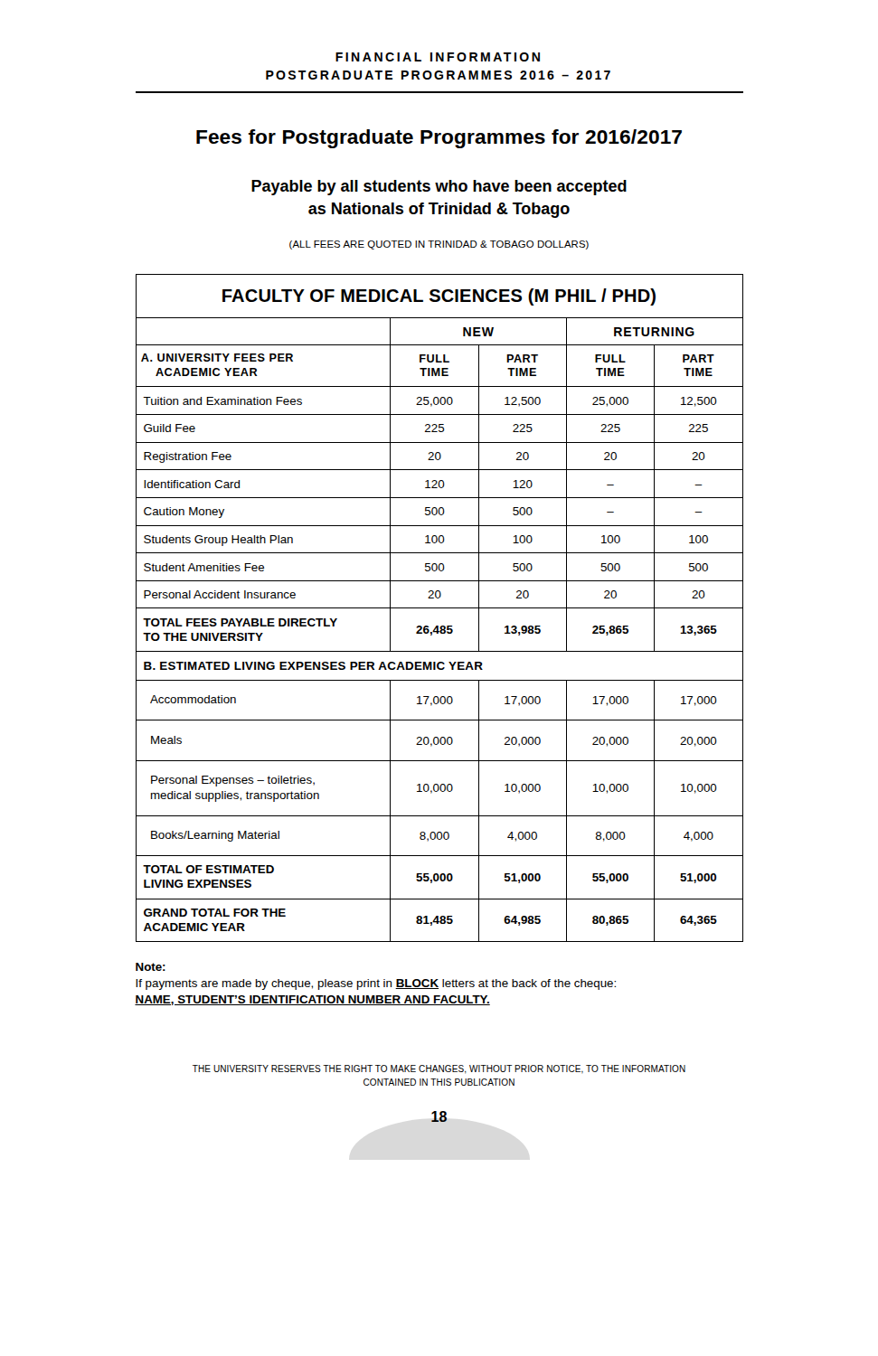FINANCIAL INFORMATION
POSTGRADUATE PROGRAMMES 2016 – 2017
Fees for Postgraduate Programmes for 2016/2017
Payable by all students who have been accepted
as Nationals of Trinidad & Tobago
(ALL FEES ARE QUOTED IN TRINIDAD & TOBAGO DOLLARS)
| FACULTY OF MEDICAL SCIENCES (M PHIL / PHD) |
| --- |
| | NEW | RETURNING |
| A. UNIVERSITY FEES PER ACADEMIC YEAR | FULL TIME | PART TIME | FULL TIME | PART TIME |
| Tuition and Examination Fees | 25,000 | 12,500 | 25,000 | 12,500 |
| Guild Fee | 225 | 225 | 225 | 225 |
| Registration Fee | 20 | 20 | 20 | 20 |
| Identification Card | 120 | 120 | – | – |
| Caution Money | 500 | 500 | – | – |
| Students Group Health Plan | 100 | 100 | 100 | 100 |
| Student Amenities Fee | 500 | 500 | 500 | 500 |
| Personal Accident Insurance | 20 | 20 | 20 | 20 |
| TOTAL FEES PAYABLE DIRECTLY TO THE UNIVERSITY | 26,485 | 13,985 | 25,865 | 13,365 |
| B. ESTIMATED LIVING EXPENSES PER ACADEMIC YEAR |
| Accommodation | 17,000 | 17,000 | 17,000 | 17,000 |
| Meals | 20,000 | 20,000 | 20,000 | 20,000 |
| Personal Expenses – toiletries, medical supplies, transportation | 10,000 | 10,000 | 10,000 | 10,000 |
| Books/Learning Material | 8,000 | 4,000 | 8,000 | 4,000 |
| TOTAL OF ESTIMATED LIVING EXPENSES | 55,000 | 51,000 | 55,000 | 51,000 |
| GRAND TOTAL FOR THE ACADEMIC YEAR | 81,485 | 64,985 | 80,865 | 64,365 |
Note:
If payments are made by cheque, please print in BLOCK letters at the back of the cheque:
NAME, STUDENT’S IDENTIFICATION NUMBER AND FACULTY.
THE UNIVERSITY RESERVES THE RIGHT TO MAKE CHANGES, WITHOUT PRIOR NOTICE, TO THE INFORMATION
CONTAINED IN THIS PUBLICATION
18